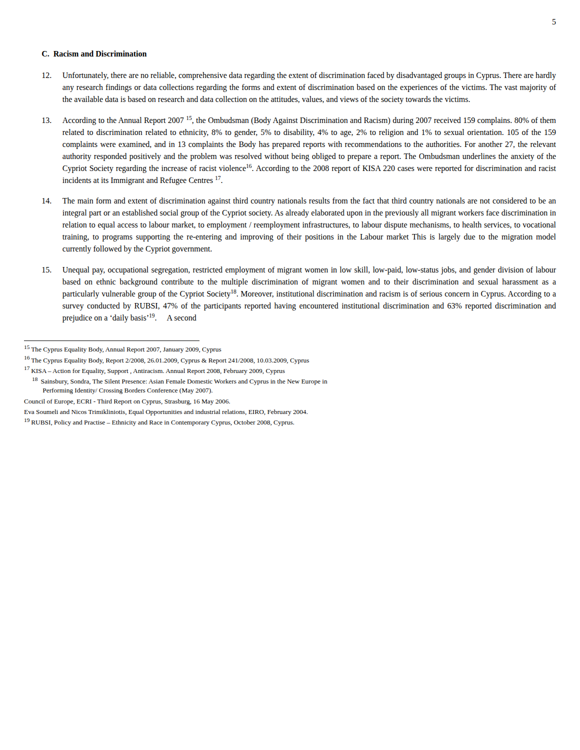5
C. Racism and Discrimination
Unfortunately, there are no reliable, comprehensive data regarding the extent of discrimination faced by disadvantaged groups in Cyprus. There are hardly any research findings or data collections regarding the forms and extent of discrimination based on the experiences of the victims. The vast majority of the available data is based on research and data collection on the attitudes, values, and views of the society towards the victims.
According to the Annual Report 2007 15, the Ombudsman (Body Against Discrimination and Racism) during 2007 received 159 complains. 80% of them related to discrimination related to ethnicity, 8% to gender, 5% to disability, 4% to age, 2% to religion and 1% to sexual orientation. 105 of the 159 complaints were examined, and in 13 complaints the Body has prepared reports with recommendations to the authorities. For another 27, the relevant authority responded positively and the problem was resolved without being obliged to prepare a report. The Ombudsman underlines the anxiety of the Cypriot Society regarding the increase of racist violence16. According to the 2008 report of KISA 220 cases were reported for discrimination and racist incidents at its Immigrant and Refugee Centres 17.
The main form and extent of discrimination against third country nationals results from the fact that third country nationals are not considered to be an integral part or an established social group of the Cypriot society. As already elaborated upon in the previously all migrant workers face discrimination in relation to equal access to labour market, to employment / reemployment infrastructures, to labour dispute mechanisms, to health services, to vocational training, to programs supporting the re-entering and improving of their positions in the Labour market This is largely due to the migration model currently followed by the Cypriot government.
Unequal pay, occupational segregation, restricted employment of migrant women in low skill, low-paid, low-status jobs, and gender division of labour based on ethnic background contribute to the multiple discrimination of migrant women and to their discrimination and sexual harassment as a particularly vulnerable group of the Cypriot Society18. Moreover, institutional discrimination and racism is of serious concern in Cyprus. According to a survey conducted by RUBSI, 47% of the participants reported having encountered institutional discrimination and 63% reported discrimination and prejudice on a ‘daily basis’19. A second
15 The Cyprus Equality Body, Annual Report 2007, January 2009, Cyprus
16 The Cyprus Equality Body, Report 2/2008, 26.01.2009, Cyprus & Report 241/2008, 10.03.2009, Cyprus
17 KISA – Action for Equality, Support , Antiracism. Annual Report 2008, February 2009, Cyprus
18 Sainsbury, Sondra, The Silent Presence: Asian Female Domestic Workers and Cyprus in the New Europe in
Performing Identity/ Crossing Borders Conference (May 2007).
Council of Europe, ECRI - Third Report on Cyprus, Strasburg, 16 May 2006.
Eva Soumeli and Nicos Trimikliniotis, Equal Opportunities and industrial relations, EIRO, February 2004.
19 RUBSI, Policy and Practise – Ethnicity and Race in Contemporary Cyprus, October 2008, Cyprus.